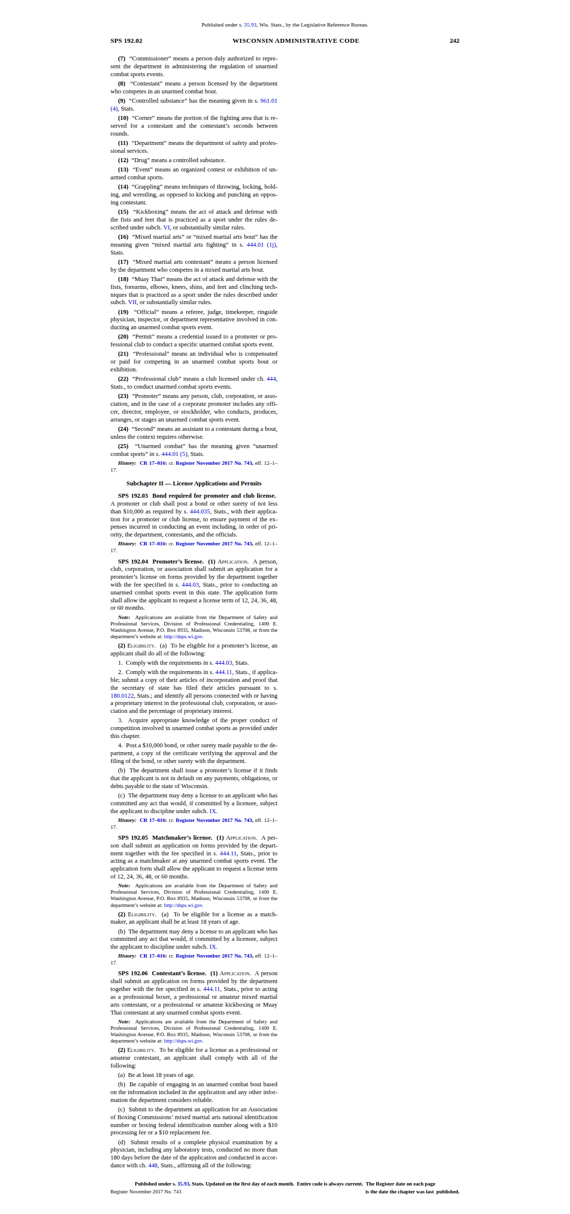Published under s. 35.93, Wis. Stats., by the Legislative Reference Bureau.
SPS 192.02
WISCONSIN ADMINISTRATIVE CODE
242
(7) “Commissioner” means a person duly authorized to represent the department in administering the regulation of unarmed combat sports events.
(8) “Contestant” means a person licensed by the department who competes in an unarmed combat bout.
(9) “Controlled substance” has the meaning given in s. 961.01 (4), Stats.
(10) “Corner” means the portion of the fighting area that is reserved for a contestant and the contestant’s seconds between rounds.
(11) “Department” means the department of safety and professional services.
(12) “Drug” means a controlled substance.
(13) “Event” means an organized contest or exhibition of unarmed combat sports.
(14) “Grappling” means techniques of throwing, locking, holding, and wrestling, as opposed to kicking and punching an opposing contestant.
(15) “Kickboxing” means the act of attack and defense with the fists and feet that is practiced as a sport under the rules described under subch. VI, or substantially similar rules.
(16) “Mixed martial arts” or “mixed martial arts bout” has the meaning given “mixed martial arts fighting” in s. 444.01 (1j), Stats.
(17) “Mixed martial arts contestant” means a person licensed by the department who competes in a mixed martial arts bout.
(18) “Muay Thai” means the act of attack and defense with the fists, forearms, elbows, knees, shins, and feet and clinching techniques that is practiced as a sport under the rules described under subch. VII, or substantially similar rules.
(19) “Official” means a referee, judge, timekeeper, ringside physician, inspector, or department representative involved in conducting an unarmed combat sports event.
(20) “Permit” means a credential issued to a promoter or professional club to conduct a specific unarmed combat sports event.
(21) “Professional” means an individual who is compensated or paid for competing in an unarmed combat sports bout or exhibition.
(22) “Professional club” means a club licensed under ch. 444, Stats., to conduct unarmed combat sports events.
(23) “Promoter” means any person, club, corporation, or association, and in the case of a corporate promoter includes any officer, director, employee, or stockholder, who conducts, produces, arranges, or stages an unarmed combat sports event.
(24) “Second” means an assistant to a contestant during a bout, unless the context requires otherwise.
(25) “Unarmed combat” has the meaning given “unarmed combat sports” in s. 444.01 (5), Stats.
History: CR 17–016: cr. Register November 2017 No. 743, eff. 12–1–17.
Subchapter II — License Applications and Permits
SPS 192.03 Bond required for promoter and club license. A promoter or club shall post a bond or other surety of not less than $10,000 as required by s. 444.035, Stats., with their application for a promoter or club license, to ensure payment of the expenses incurred in conducting an event including, in order of priority, the department, contestants, and the officials.
History: CR 17–016: cr. Register November 2017 No. 743, eff. 12–1–17.
SPS 192.04 Promoter’s license. (1) Application. A person, club, corporation, or association shall submit an application for a promoter’s license on forms provided by the department together with the fee specified in s. 444.03, Stats., prior to conducting an unarmed combat sports event in this state. The application form shall allow the applicant to request a license term of 12, 24, 36, 48, or 60 months.
Note: Applications are available from the Department of Safety and Professional Services, Division of Professional Credentialing, 1400 E. Washington Avenue, P.O. Box 8935, Madison, Wisconsin 53708, or from the department’s website at: http://dsps.wi.gov.
(2) Eligibility. (a) To be eligible for a promoter’s license, an applicant shall do all of the following:
1. Comply with the requirements in s. 444.03, Stats.
2. Comply with the requirements in s. 444.11, Stats., if applicable; submit a copy of their articles of incorporation and proof that the secretary of state has filed their articles pursuant to s. 180.0122, Stats.; and identify all persons connected with or having a proprietary interest in the professional club, corporation, or association and the percentage of proprietary interest.
3. Acquire appropriate knowledge of the proper conduct of competition involved in unarmed combat sports as provided under this chapter.
4. Post a $10,000 bond, or other surety made payable to the department, a copy of the certificate verifying the approval and the filing of the bond, or other surety with the department.
(b) The department shall issue a promoter’s license if it finds that the applicant is not in default on any payments, obligations, or debts payable to the state of Wisconsin.
(c) The department may deny a license to an applicant who has committed any act that would, if committed by a licensee, subject the applicant to discipline under subch. IX.
History: CR 17–016: cr. Register November 2017 No. 743, eff. 12–1–17.
SPS 192.05 Matchmaker’s license. (1) Application. A person shall submit an application on forms provided by the department together with the fee specified in s. 444.11, Stats., prior to acting as a matchmaker at any unarmed combat sports event. The application form shall allow the applicant to request a license term of 12, 24, 36, 48, or 60 months.
Note: Applications are available from the Department of Safety and Professional Services, Division of Professional Credentialing, 1400 E. Washington Avenue, P.O. Box 8935, Madison, Wisconsin 53708, or from the department’s website at: http://dsps.wi.gov.
(2) Eligibility. (a) To be eligible for a license as a matchmaker, an applicant shall be at least 18 years of age.
(b) The department may deny a license to an applicant who has committed any act that would, if committed by a licensee, subject the applicant to discipline under subch. IX.
History: CR 17–016: cr. Register November 2017 No. 743, eff. 12–1–17.
SPS 192.06 Contestant’s license. (1) Application. A person shall submit an application on forms provided by the department together with the fee specified in s. 444.11, Stats., prior to acting as a professional boxer, a professional or amateur mixed martial arts contestant, or a professional or amateur kickboxing or Muay Thai contestant at any unarmed combat sports event.
Note: Applications are available from the Department of Safety and Professional Services, Division of Professional Credentialing, 1400 E. Washington Avenue, P.O. Box 8935, Madison, Wisconsin 53708, or from the department’s website at: http://dsps.wi.gov.
(2) Eligibility. To be eligible for a license as a professional or amateur contestant, an applicant shall comply with all of the following:
(a) Be at least 18 years of age.
(b) Be capable of engaging in an unarmed combat bout based on the information included in the application and any other information the department considers reliable.
(c) Submit to the department an application for an Association of Boxing Commissions’ mixed martial arts national identification number or boxing federal identification number along with a $10 processing fee or a $10 replacement fee.
(d) Submit results of a complete physical examination by a physician, including any laboratory tests, conducted no more than 180 days before the date of the application and conducted in accordance with ch. 448, Stats., affirming all of the following:
Published under s. 35.93, Stats. Updated on the first day of each month. Entire code is always current. The Register date on each page
Register November 2017 No. 743
is the date the chapter was last published.